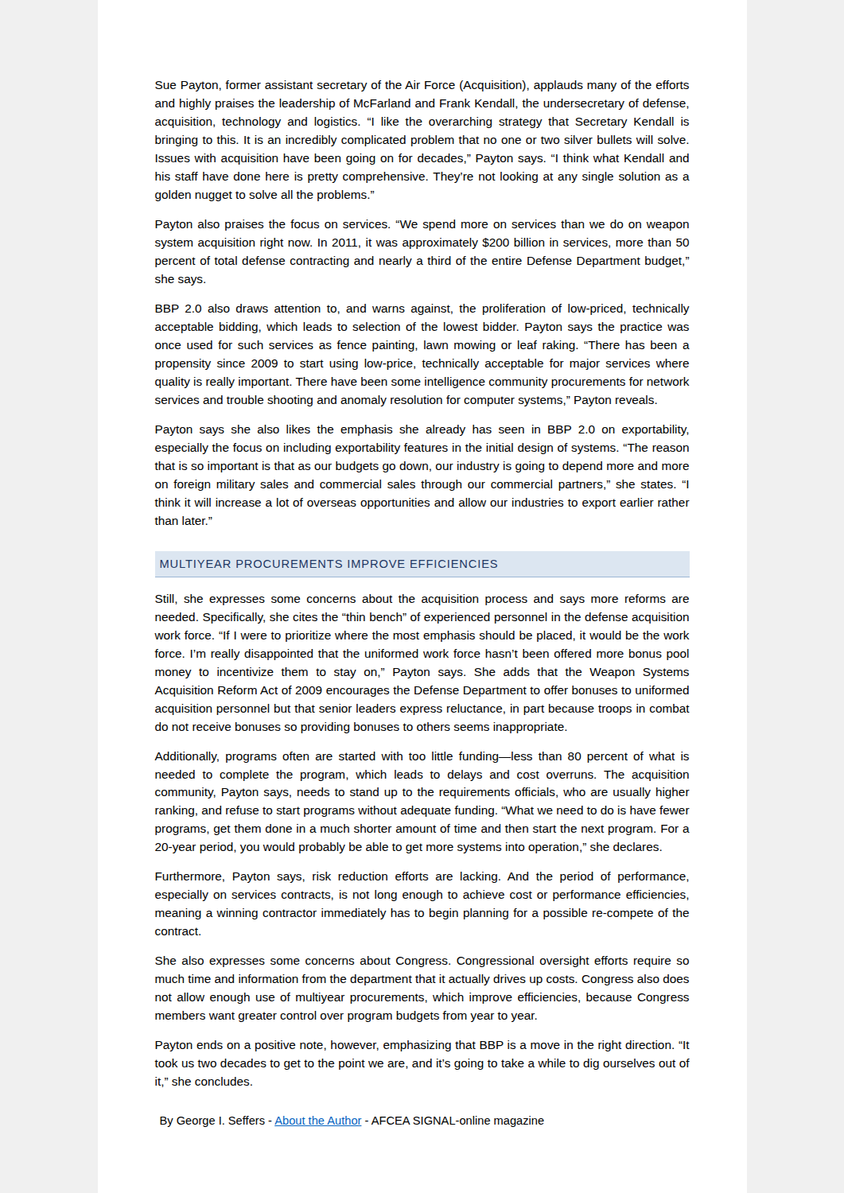Sue Payton, former assistant secretary of the Air Force (Acquisition), applauds many of the efforts and highly praises the leadership of McFarland and Frank Kendall, the undersecretary of defense, acquisition, technology and logistics. “I like the overarching strategy that Secretary Kendall is bringing to this. It is an incredibly complicated problem that no one or two silver bullets will solve. Issues with acquisition have been going on for decades,” Payton says. “I think what Kendall and his staff have done here is pretty comprehensive. They’re not looking at any single solution as a golden nugget to solve all the problems.”
Payton also praises the focus on services. “We spend more on services than we do on weapon system acquisition right now. In 2011, it was approximately $200 billion in services, more than 50 percent of total defense contracting and nearly a third of the entire Defense Department budget,” she says.
BBP 2.0 also draws attention to, and warns against, the proliferation of low-priced, technically acceptable bidding, which leads to selection of the lowest bidder. Payton says the practice was once used for such services as fence painting, lawn mowing or leaf raking. “There has been a propensity since 2009 to start using low-price, technically acceptable for major services where quality is really important. There have been some intelligence community procurements for network services and trouble shooting and anomaly resolution for computer systems,” Payton reveals.
Payton says she also likes the emphasis she already has seen in BBP 2.0 on exportability, especially the focus on including exportability features in the initial design of systems. “The reason that is so important is that as our budgets go down, our industry is going to depend more and more on foreign military sales and commercial sales through our commercial partners,” she states. “I think it will increase a lot of overseas opportunities and allow our industries to export earlier rather than later.”
Multiyear Procurements Improve Efficiencies
Still, she expresses some concerns about the acquisition process and says more reforms are needed. Specifically, she cites the “thin bench” of experienced personnel in the defense acquisition work force. “If I were to prioritize where the most emphasis should be placed, it would be the work force. I’m really disappointed that the uniformed work force hasn’t been offered more bonus pool money to incentivize them to stay on,” Payton says. She adds that the Weapon Systems Acquisition Reform Act of 2009 encourages the Defense Department to offer bonuses to uniformed acquisition personnel but that senior leaders express reluctance, in part because troops in combat do not receive bonuses so providing bonuses to others seems inappropriate.
Additionally, programs often are started with too little funding—less than 80 percent of what is needed to complete the program, which leads to delays and cost overruns. The acquisition community, Payton says, needs to stand up to the requirements officials, who are usually higher ranking, and refuse to start programs without adequate funding. “What we need to do is have fewer programs, get them done in a much shorter amount of time and then start the next program. For a 20-year period, you would probably be able to get more systems into operation,” she declares.
Furthermore, Payton says, risk reduction efforts are lacking. And the period of performance, especially on services contracts, is not long enough to achieve cost or performance efficiencies, meaning a winning contractor immediately has to begin planning for a possible re-compete of the contract.
She also expresses some concerns about Congress. Congressional oversight efforts require so much time and information from the department that it actually drives up costs. Congress also does not allow enough use of multiyear procurements, which improve efficiencies, because Congress members want greater control over program budgets from year to year.
Payton ends on a positive note, however, emphasizing that BBP is a move in the right direction. “It took us two decades to get to the point we are, and it’s going to take a while to dig ourselves out of it,” she concludes.
By George I. Seffers - About the Author - AFCEA SIGNAL-online magazine